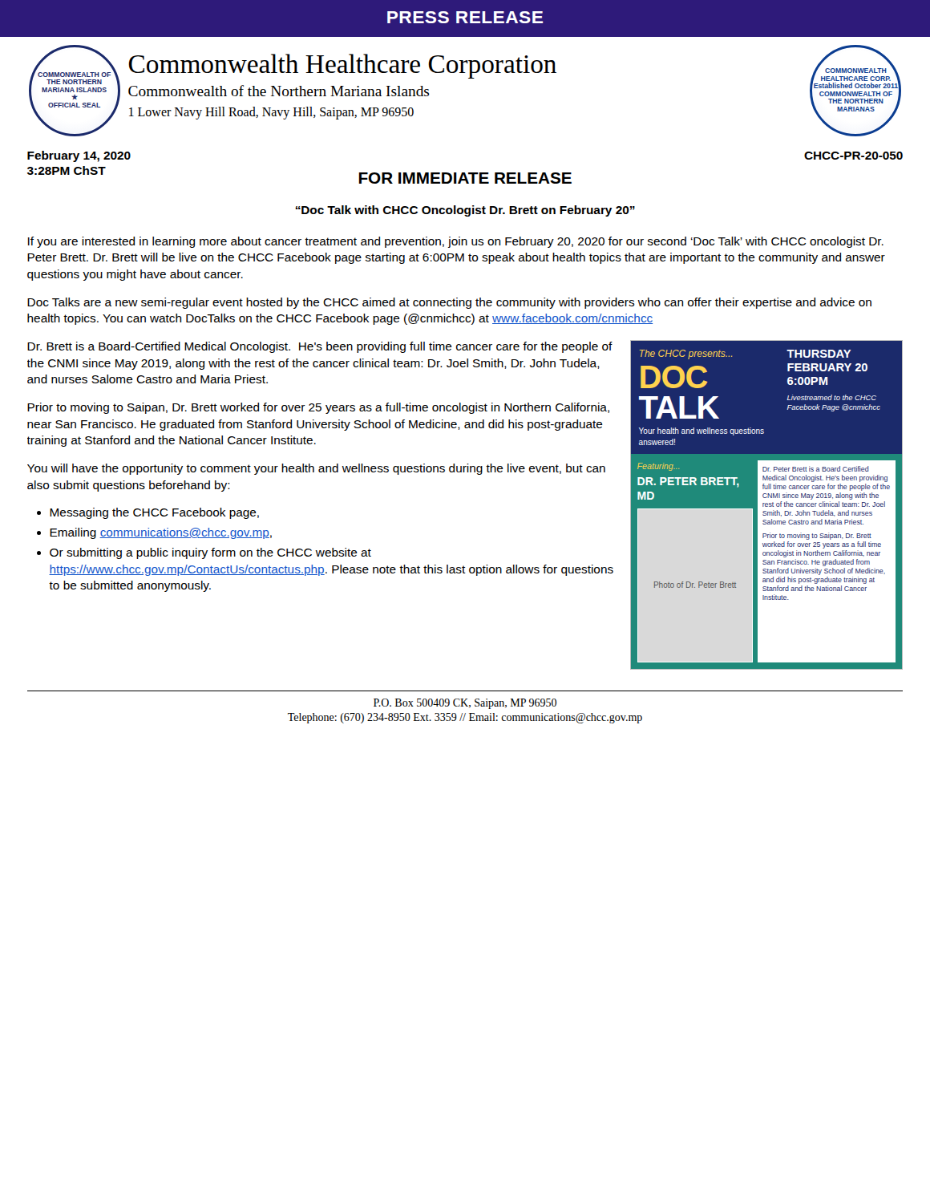PRESS RELEASE
COMMONWEALTH OF THE NORTHERN MARIANA ISLANDS
★
OFFICIAL SEAL
Commonwealth Healthcare Corporation
Commonwealth of the Northern Mariana Islands
1 Lower Navy Hill Road, Navy Hill, Saipan, MP 96950
COMMONWEALTH HEALTHCARE CORP.
Established October 2011
COMMONWEALTH OF THE NORTHERN MARIANAS
February 14, 2020
3:28PM ChST
CHCC-PR-20-050
FOR IMMEDIATE RELEASE
“Doc Talk with CHCC Oncologist Dr. Brett on February 20”
If you are interested in learning more about cancer treatment and prevention, join us on February 20, 2020 for our second ‘Doc Talk’ with CHCC oncologist Dr. Peter Brett. Dr. Brett will be live on the CHCC Facebook page starting at 6:00PM to speak about health topics that are important to the community and answer questions you might have about cancer.
Doc Talks are a new semi-regular event hosted by the CHCC aimed at connecting the community with providers who can offer their expertise and advice on health topics. You can watch DocTalks on the CHCC Facebook page (@cnmichcc) at www.facebook.com/cnmichcc
The CHCC presents...
DOC TALK
Your health and wellness questions answered!
THURSDAY
FEBRUARY 20
6:00PM
Livestreamed to the CHCC Facebook Page @cnmichcc
Featuring...
DR. PETER BRETT, MD
Photo of Dr. Peter Brett
Dr. Peter Brett is a Board Certified Medical Oncologist. He's been providing full time cancer care for the people of the CNMI since May 2019, along with the rest of the cancer clinical team: Dr. Joel Smith, Dr. John Tudela, and nurses Salome Castro and Maria Priest.
Prior to moving to Saipan, Dr. Brett worked for over 25 years as a full time oncologist in Northern California, near San Francisco. He graduated from Stanford University School of Medicine, and did his post-graduate training at Stanford and the National Cancer Institute.
Dr. Brett is a Board-Certified Medical Oncologist. He's been providing full time cancer care for the people of the CNMI since May 2019, along with the rest of the cancer clinical team: Dr. Joel Smith, Dr. John Tudela, and nurses Salome Castro and Maria Priest.
Prior to moving to Saipan, Dr. Brett worked for over 25 years as a full-time oncologist in Northern California, near San Francisco. He graduated from Stanford University School of Medicine, and did his post-graduate training at Stanford and the National Cancer Institute.
You will have the opportunity to comment your health and wellness questions during the live event, but can also submit questions beforehand by:
Messaging the CHCC Facebook page,
Emailing communications@chcc.gov.mp,
Or submitting a public inquiry form on the CHCC website at https://www.chcc.gov.mp/ContactUs/contactus.php. Please note that this last option allows for questions to be submitted anonymously.
P.O. Box 500409 CK, Saipan, MP 96950
Telephone: (670) 234-8950 Ext. 3359 // Email: communications@chcc.gov.mp